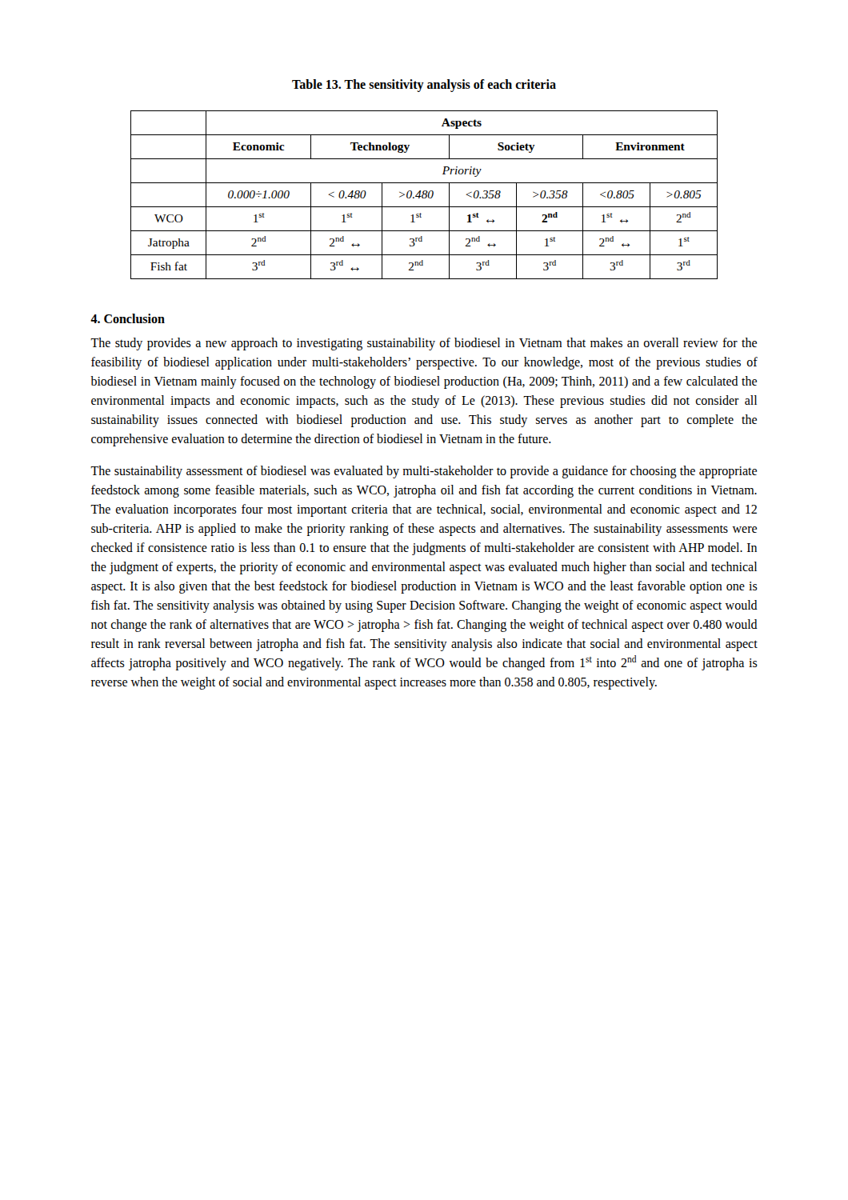Table 13. The sensitivity analysis of each criteria
| | Aspects |
| | Economic | Technology | Society | Environment |
| | Priority |
| | 0.000÷1.000 | < 0.480 | >0.480 | <0.358 | >0.358 | <0.805 | >0.805 |
| WCO | 1 st | 1 st | 1 st | 1 st ↔ | 2 nd | 1 st ↔ | 2 nd |
| Jatropha | 2 nd | 2 nd ↔ | 3 rd | 2 nd ↔ | 1 st | 2 nd ↔ | 1 st |
| Fish fat | 3 rd | 3 rd ↔ | 2 nd | 3 rd | 3 rd | 3 rd | 3 rd |
4. Conclusion
The study provides a new approach to investigating sustainability of biodiesel in Vietnam that makes an overall review for the feasibility of biodiesel application under multi-stakeholders’ perspective. To our knowledge, most of the previous studies of biodiesel in Vietnam mainly focused on the technology of biodiesel production (Ha, 2009; Thinh, 2011) and a few calculated the environmental impacts and economic impacts, such as the study of Le (2013). These previous studies did not consider all sustainability issues connected with biodiesel production and use. This study serves as another part to complete the comprehensive evaluation to determine the direction of biodiesel in Vietnam in the future.
The sustainability assessment of biodiesel was evaluated by multi-stakeholder to provide a guidance for choosing the appropriate feedstock among some feasible materials, such as WCO, jatropha oil and fish fat according the current conditions in Vietnam. The evaluation incorporates four most important criteria that are technical, social, environmental and economic aspect and 12 sub-criteria. AHP is applied to make the priority ranking of these aspects and alternatives. The sustainability assessments were checked if consistence ratio is less than 0.1 to ensure that the judgments of multi-stakeholder are consistent with AHP model. In the judgment of experts, the priority of economic and environmental aspect was evaluated much higher than social and technical aspect. It is also given that the best feedstock for biodiesel production in Vietnam is WCO and the least favorable option one is fish fat. The sensitivity analysis was obtained by using Super Decision Software. Changing the weight of economic aspect would not change the rank of alternatives that are WCO > jatropha > fish fat. Changing the weight of technical aspect over 0.480 would result in rank reversal between jatropha and fish fat. The sensitivity analysis also indicate that social and environmental aspect affects jatropha positively and WCO negatively. The rank of WCO would be changed from 1st into 2nd and one of jatropha is reverse when the weight of social and environmental aspect increases more than 0.358 and 0.805, respectively.